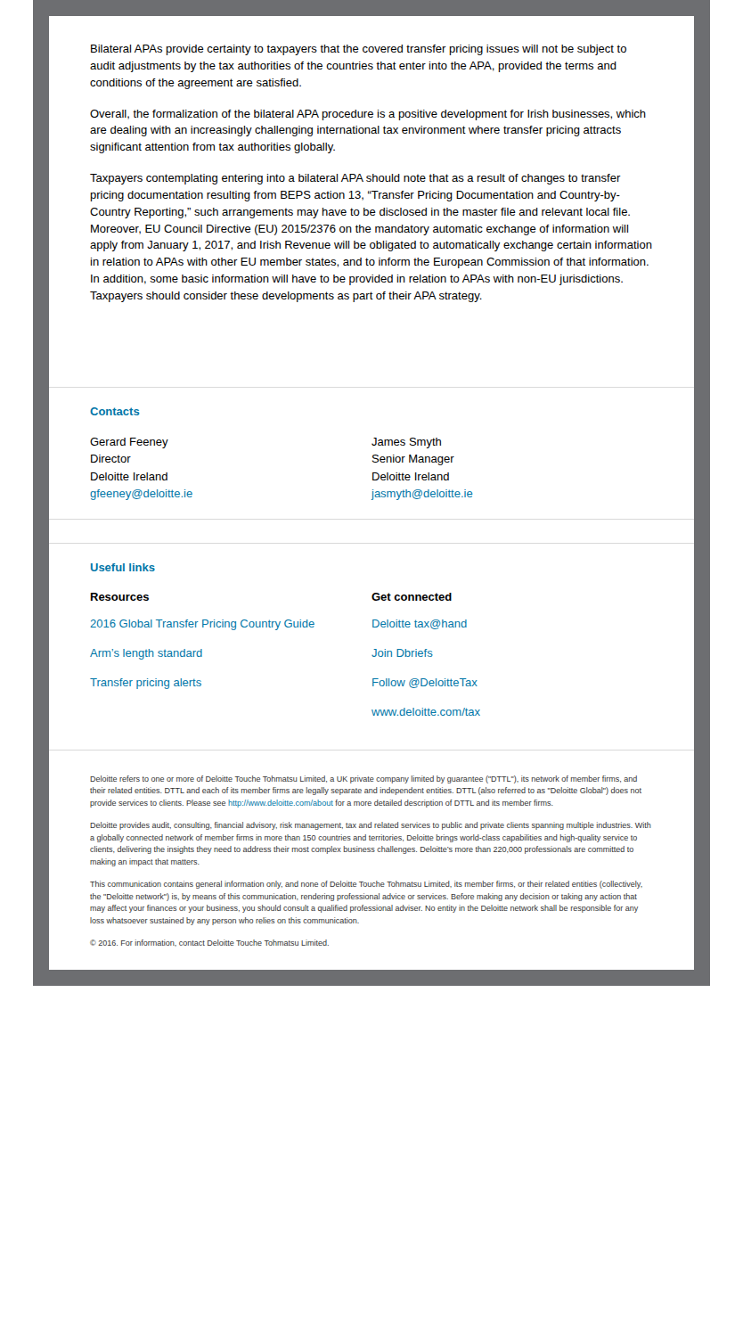Bilateral APAs provide certainty to taxpayers that the covered transfer pricing issues will not be subject to audit adjustments by the tax authorities of the countries that enter into the APA, provided the terms and conditions of the agreement are satisfied.
Overall, the formalization of the bilateral APA procedure is a positive development for Irish businesses, which are dealing with an increasingly challenging international tax environment where transfer pricing attracts significant attention from tax authorities globally.
Taxpayers contemplating entering into a bilateral APA should note that as a result of changes to transfer pricing documentation resulting from BEPS action 13, “Transfer Pricing Documentation and Country-by-Country Reporting,” such arrangements may have to be disclosed in the master file and relevant local file. Moreover, EU Council Directive (EU) 2015/2376 on the mandatory automatic exchange of information will apply from January 1, 2017, and Irish Revenue will be obligated to automatically exchange certain information in relation to APAs with other EU member states, and to inform the European Commission of that information. In addition, some basic information will have to be provided in relation to APAs with non-EU jurisdictions. Taxpayers should consider these developments as part of their APA strategy.
Contacts
| Gerard Feeney Director Deloitte Ireland gfeeney@deloitte.ie | James Smyth Senior Manager Deloitte Ireland jasmyth@deloitte.ie |
Useful links
| Resources 2016 Global Transfer Pricing Country Guide Arm’s length standard Transfer pricing alerts | Get connected Deloitte tax@hand Join Dbriefs Follow @DeloitteTax www.deloitte.com/tax |
Deloitte refers to one or more of Deloitte Touche Tohmatsu Limited, a UK private company limited by guarantee ("DTTL"), its network of member firms, and their related entities. DTTL and each of its member firms are legally separate and independent entities. DTTL (also referred to as "Deloitte Global") does not provide services to clients. Please see http://www.deloitte.com/about for a more detailed description of DTTL and its member firms.
Deloitte provides audit, consulting, financial advisory, risk management, tax and related services to public and private clients spanning multiple industries. With a globally connected network of member firms in more than 150 countries and territories, Deloitte brings world-class capabilities and high-quality service to clients, delivering the insights they need to address their most complex business challenges. Deloitte’s more than 220,000 professionals are committed to making an impact that matters.
This communication contains general information only, and none of Deloitte Touche Tohmatsu Limited, its member firms, or their related entities (collectively, the "Deloitte network") is, by means of this communication, rendering professional advice or services. Before making any decision or taking any action that may affect your finances or your business, you should consult a qualified professional adviser. No entity in the Deloitte network shall be responsible for any loss whatsoever sustained by any person who relies on this communication.
© 2016. For information, contact Deloitte Touche Tohmatsu Limited.